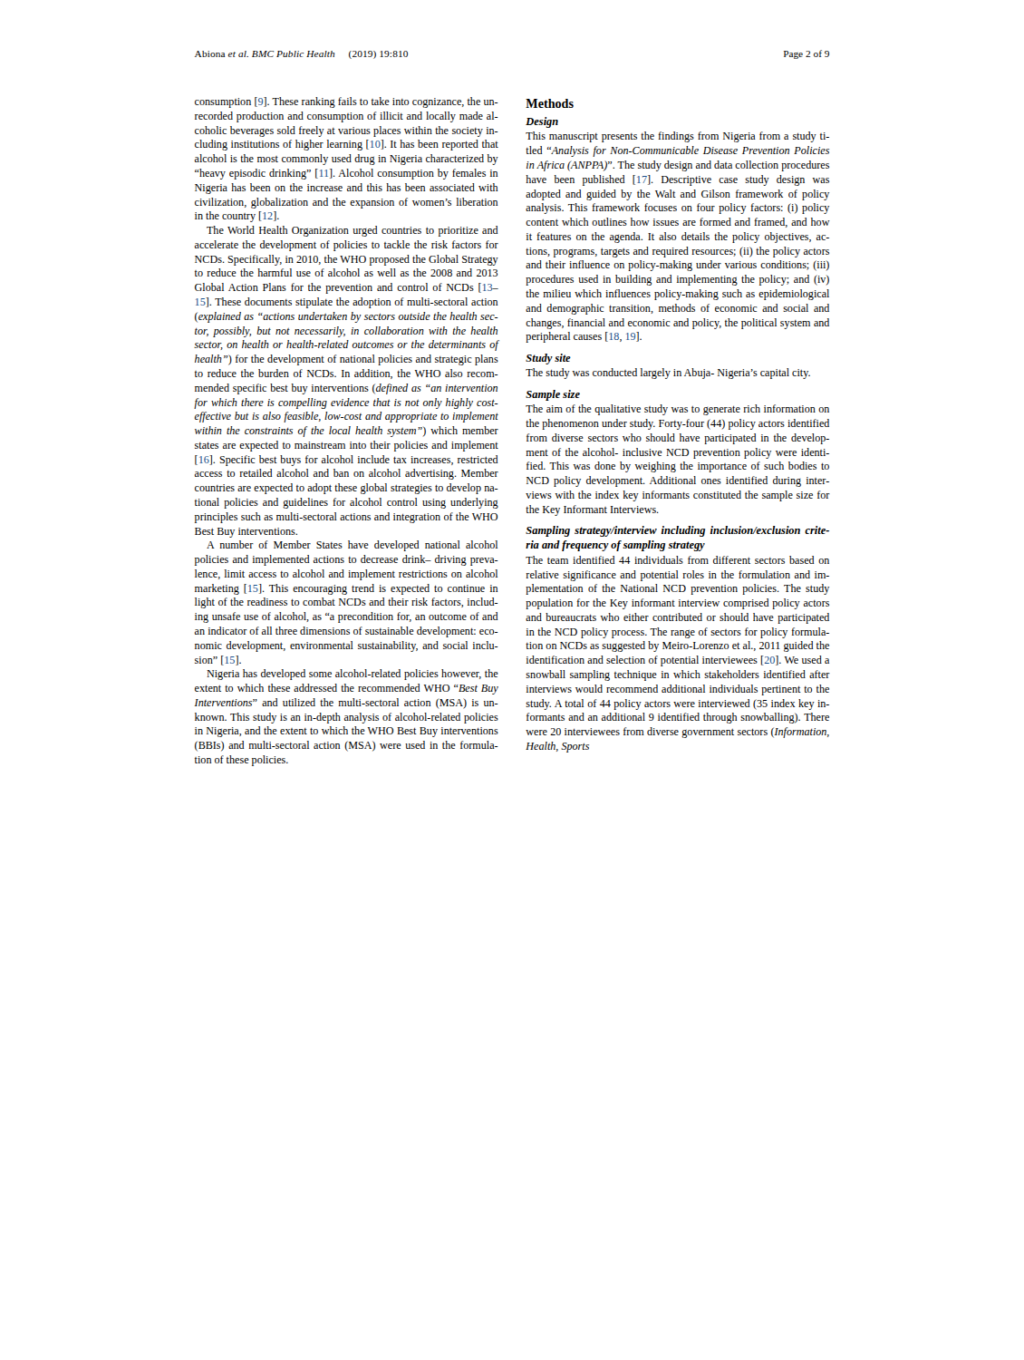Abiona et al. BMC Public Health (2019) 19:810
Page 2 of 9
consumption [9]. These ranking fails to take into cognizance, the unrecorded production and consumption of illicit and locally made alcoholic beverages sold freely at various places within the society including institutions of higher learning [10]. It has been reported that alcohol is the most commonly used drug in Nigeria characterized by “heavy episodic drinking” [11]. Alcohol consumption by females in Nigeria has been on the increase and this has been associated with civilization, globalization and the expansion of women’s liberation in the country [12].
The World Health Organization urged countries to prioritize and accelerate the development of policies to tackle the risk factors for NCDs. Specifically, in 2010, the WHO proposed the Global Strategy to reduce the harmful use of alcohol as well as the 2008 and 2013 Global Action Plans for the prevention and control of NCDs [13–15]. These documents stipulate the adoption of multi-sectoral action (explained as “actions undertaken by sectors outside the health sector, possibly, but not necessarily, in collaboration with the health sector, on health or health-related outcomes or the determinants of health”) for the development of national policies and strategic plans to reduce the burden of NCDs. In addition, the WHO also recommended specific best buy interventions (defined as “an intervention for which there is compelling evidence that is not only highly cost-effective but is also feasible, low-cost and appropriate to implement within the constraints of the local health system”) which member states are expected to mainstream into their policies and implement [16]. Specific best buys for alcohol include tax increases, restricted access to retailed alcohol and ban on alcohol advertising. Member countries are expected to adopt these global strategies to develop national policies and guidelines for alcohol control using underlying principles such as multi-sectoral actions and integration of the WHO Best Buy interventions.
A number of Member States have developed national alcohol policies and implemented actions to decrease drink– driving prevalence, limit access to alcohol and implement restrictions on alcohol marketing [15]. This encouraging trend is expected to continue in light of the readiness to combat NCDs and their risk factors, including unsafe use of alcohol, as “a precondition for, an outcome of and an indicator of all three dimensions of sustainable development: economic development, environmental sustainability, and social inclusion” [15].
Nigeria has developed some alcohol-related policies however, the extent to which these addressed the recommended WHO “Best Buy Interventions” and utilized the multi-sectoral action (MSA) is unknown. This study is an in-depth analysis of alcohol-related policies in Nigeria, and the extent to which the WHO Best Buy interventions (BBIs) and multi-sectoral action (MSA) were used in the formulation of these policies.
Methods
Design
This manuscript presents the findings from Nigeria from a study titled “Analysis for Non-Communicable Disease Prevention Policies in Africa (ANPPA)”. The study design and data collection procedures have been published [17]. Descriptive case study design was adopted and guided by the Walt and Gilson framework of policy analysis. This framework focuses on four policy factors: (i) policy content which outlines how issues are formed and framed, and how it features on the agenda. It also details the policy objectives, actions, programs, targets and required resources; (ii) the policy actors and their influence on policy-making under various conditions; (iii) procedures used in building and implementing the policy; and (iv) the milieu which influences policy-making such as epidemiological and demographic transition, methods of economic and social and changes, financial and economic and policy, the political system and peripheral causes [18, 19].
Study site
The study was conducted largely in Abuja- Nigeria’s capital city.
Sample size
The aim of the qualitative study was to generate rich information on the phenomenon under study. Forty-four (44) policy actors identified from diverse sectors who should have participated in the development of the alcohol- inclusive NCD prevention policy were identified. This was done by weighing the importance of such bodies to NCD policy development. Additional ones identified during interviews with the index key informants constituted the sample size for the Key Informant Interviews.
Sampling strategy/interview including inclusion/exclusion criteria and frequency of sampling strategy
The team identified 44 individuals from different sectors based on relative significance and potential roles in the formulation and implementation of the National NCD prevention policies. The study population for the Key informant interview comprised policy actors and bureaucrats who either contributed or should have participated in the NCD policy process. The range of sectors for policy formulation on NCDs as suggested by Meiro-Lorenzo et al., 2011 guided the identification and selection of potential interviewees [20]. We used a snowball sampling technique in which stakeholders identified after interviews would recommend additional individuals pertinent to the study. A total of 44 policy actors were interviewed (35 index key informants and an additional 9 identified through snowballing). There were 20 interviewees from diverse government sectors (Information, Health, Sports